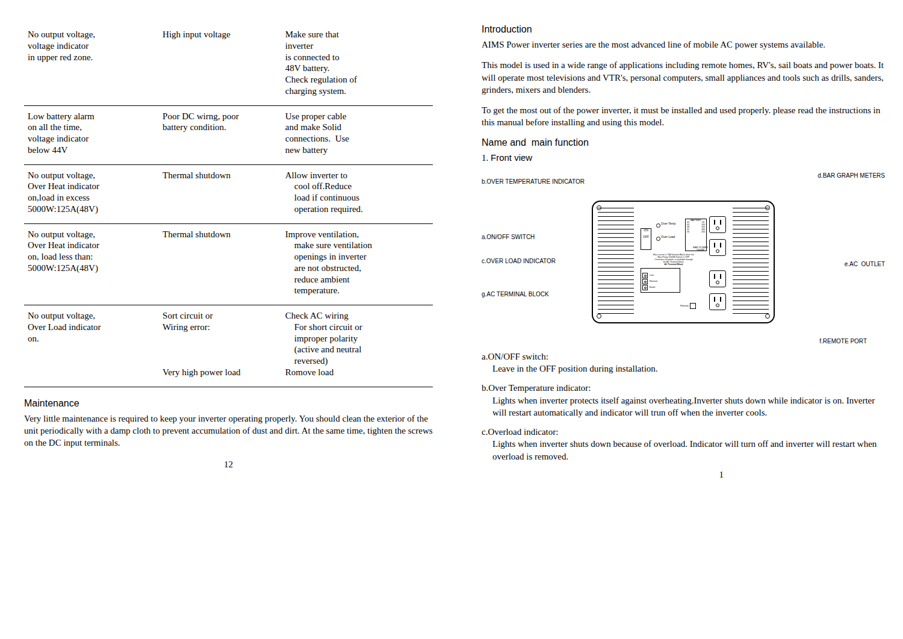| No output voltage, voltage indicator in upper red zone. | High input voltage | Make sure that inverter is connected to 48V battery. Check regulation of charging system. |
| Low battery alarm on all the time, voltage indicator below 44V | Poor DC wirng, poor battery condition. | Use proper cable and make Solid connections. Use new battery |
| No output voltage, Over Heat indicator on,load in excess 5000W:125A(48V) | Thermal shutdown | Allow inverter to cool off.Reduce load if continuous operation required. |
| No output voltage, Over Heat indicator on, load less than: 5000W:125A(48V) | Thermal shutdown | Improve ventilation, make sure ventilation openings in inverter are not obstructed, reduce ambient temperature. |
| No output voltage, Over Load indicator on. | Sort circuit or Wiring error: Very high power load | Check AC wiring For short circuit or improper polarity (active and neutral reversed) Romove load |
Maintenance
Very little maintenance is required to keep your inverter operating properly. You should clean the exterior of the unit periodically with a damp cloth to prevent accumulation of dust and dirt. At the same time, tighten the screws on the DC input terminals.
12
Introduction
AIMS Power inverter series are the most advanced line of mobile AC power systems available.
This model is used in a wide range of applications including remote homes, RV's, sail boats and power boats. It will operate most televisions and VTR's, personal computers, small appliances and tools such as drills, sanders, grinders, mixers and blenders.
To get the most out of the power inverter, it must be installed and used properly. please read the instructions in this manual before installing and using this model.
Name and main function
1. Front view
b.OVER TEMPERATURE INDICATOR d.BAR GRAPH METERS a.ON/OFF SWITCH c.OVER LOAD INDICATOR g.AC TERMINAL BLOCK e.AC OUTLET f.REMOTE PORT
ON OFF
Over Temp
Over Load
BATTERY
40
44
48
52
56
50
100
150
200
250
Max current is 75A Terminal Block when the
Max Power 5000W Switch is OFF.
2 Inverters full power is available through
the AC Terminal block.
AC Terminal Block
Live
Neutral
Earth
MAX POWER
5000W
Remote
a.ON/OFF switch: Leave in the OFF position during installation.
b.Over Temperature indicator: Lights when inverter protects itself against overheating.Inverter shuts down while indicator is on. Inverter will restart automatically and indicator will trun off when the inverter cools.
c.Overload indicator: Lights when inverter shuts down because of overload. Indicator will turn off and inverter will restart when overload is removed.
1